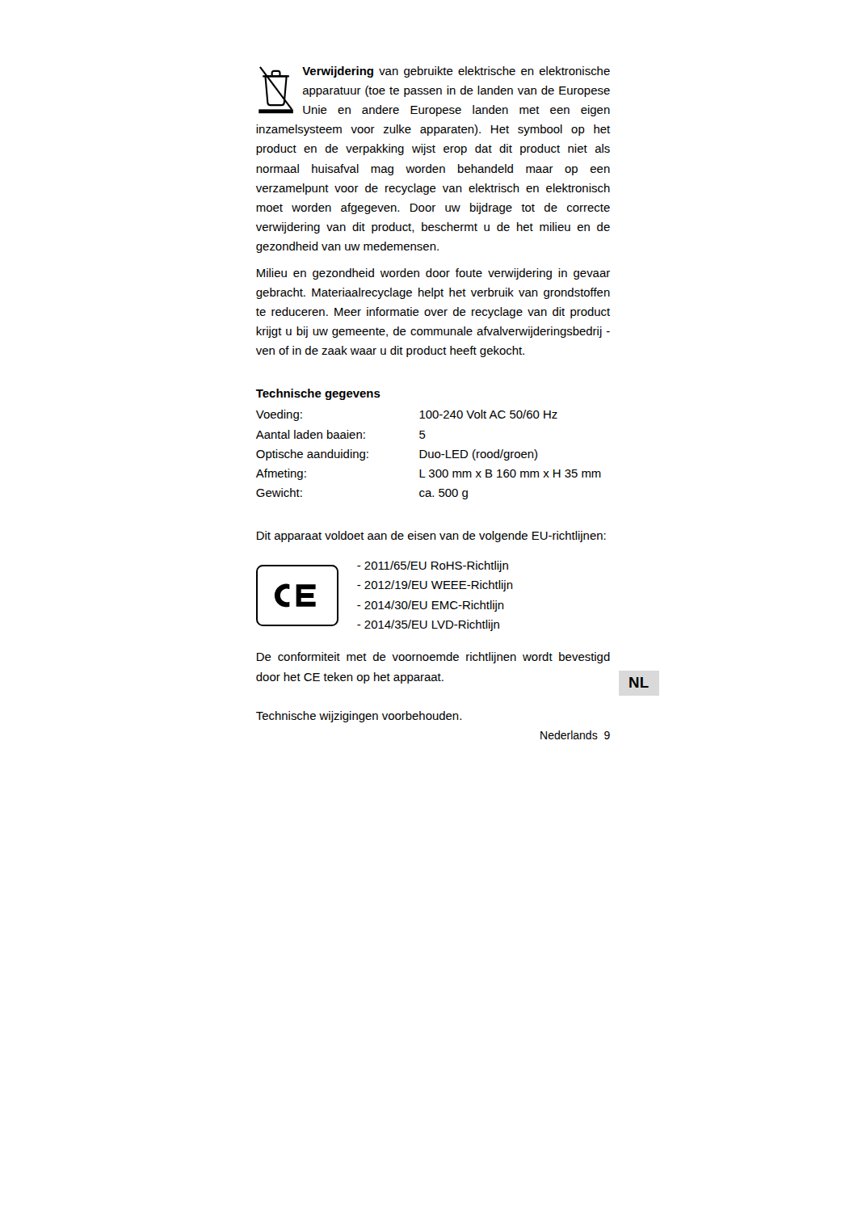Verwijdering van gebruikte elektrische en elektronische apparatuur (toe te passen in de landen van de Europese Unie en andere Europese landen met een eigen inzamelsysteem voor zulke apparaten). Het symbool op het product en de verpakking wijst erop dat dit product niet als normaal huisafval mag worden behandeld maar op een verzamelpunt voor de recyclage van elektrisch en elektronisch moet worden afgegeven. Door uw bijdrage tot de correcte verwijdering van dit product, beschermt u de het milieu en de gezondheid van uw medemensen.
Milieu en gezondheid worden door foute verwijdering in gevaar gebracht. Materiaalrecyclage helpt het verbruik van grondstoffen te reduceren. Meer informatie over de recyclage van dit product krijgt u bij uw gemeente, de communale afvalverwijderingsbedrij - ven of in de zaak waar u dit product heeft gekocht.
Technische gegevens
| Voeding: | 100-240 Volt AC 50/60 Hz |
| Aantal laden baaien: | 5 |
| Optische aanduiding: | Duo-LED (rood/groen) |
| Afmeting: | L 300 mm x B 160 mm x H 35 mm |
| Gewicht: | ca. 500 g |
Dit apparaat voldoet aan de eisen van de volgende EU-richtlijnen:
- 2011/65/EU RoHS-Richtlijn
- 2012/19/EU WEEE-Richtlijn
- 2014/30/EU EMC-Richtlijn
- 2014/35/EU LVD-Richtlijn
De conformiteit met de voornoemde richtlijnen wordt bevestigd door het CE teken op het apparaat.
Technische wijzigingen voorbehouden.
NL
Nederlands 9